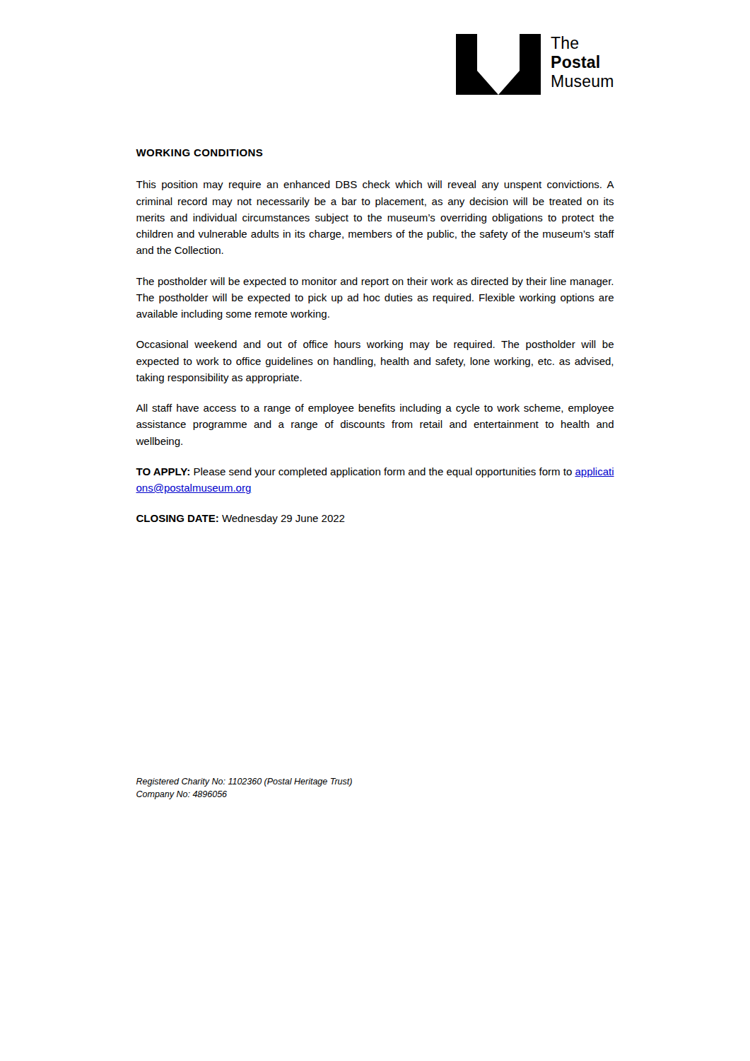The
Postal
Museum
Working Conditions
This position may require an enhanced DBS check which will reveal any unspent convictions. A criminal record may not necessarily be a bar to placement, as any decision will be treated on its merits and individual circumstances subject to the museum’s overriding obligations to protect the children and vulnerable adults in its charge, members of the public, the safety of the museum’s staff and the Collection.
The postholder will be expected to monitor and report on their work as directed by their line manager. The postholder will be expected to pick up ad hoc duties as required. Flexible working options are available including some remote working.
Occasional weekend and out of office hours working may be required. The postholder will be expected to work to office guidelines on handling, health and safety, lone working, etc. as advised, taking responsibility as appropriate.
All staff have access to a range of employee benefits including a cycle to work scheme, employee assistance programme and a range of discounts from retail and entertainment to health and wellbeing.
TO APPLY: Please send your completed application form and the equal opportunities form to applications@postalmuseum.org
CLOSING DATE: Wednesday 29 June 2022
Registered Charity No: 1102360 (Postal Heritage Trust)
Company No: 4896056